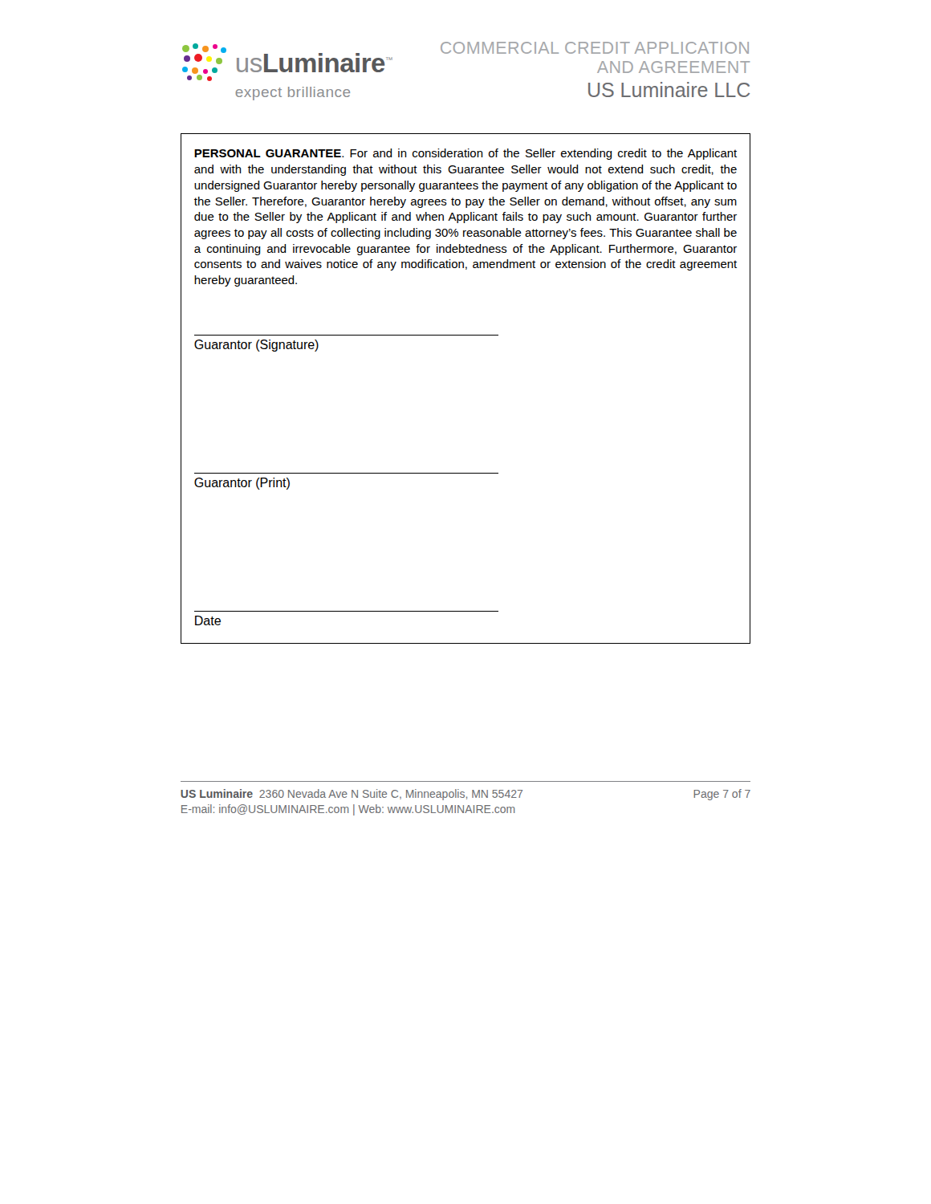us Luminaire™
expect brilliance
Commercial Credit Application
and Agreement
US Luminaire LLC
PERSONAL GUARANTEE. For and in consideration of the Seller extending credit to the Applicant and with the understanding that without this Guarantee Seller would not extend such credit, the undersigned Guarantor hereby personally guarantees the payment of any obligation of the Applicant to the Seller. Therefore, Guarantor hereby agrees to pay the Seller on demand, without offset, any sum due to the Seller by the Applicant if and when Applicant fails to pay such amount. Guarantor further agrees to pay all costs of collecting including 30% reasonable attorney’s fees. This Guarantee shall be a continuing and irrevocable guarantee for indebtedness of the Applicant. Furthermore, Guarantor consents to and waives notice of any modification, amendment or extension of the credit agreement hereby guaranteed.
Guarantor (Signature)
Guarantor (Print)
Date
US Luminaire 2360 Nevada Ave N Suite C, Minneapolis, MN 55427
E-mail: info@USLUMINAIRE.com | Web: www.USLUMINAIRE.com
Page 7 of 7